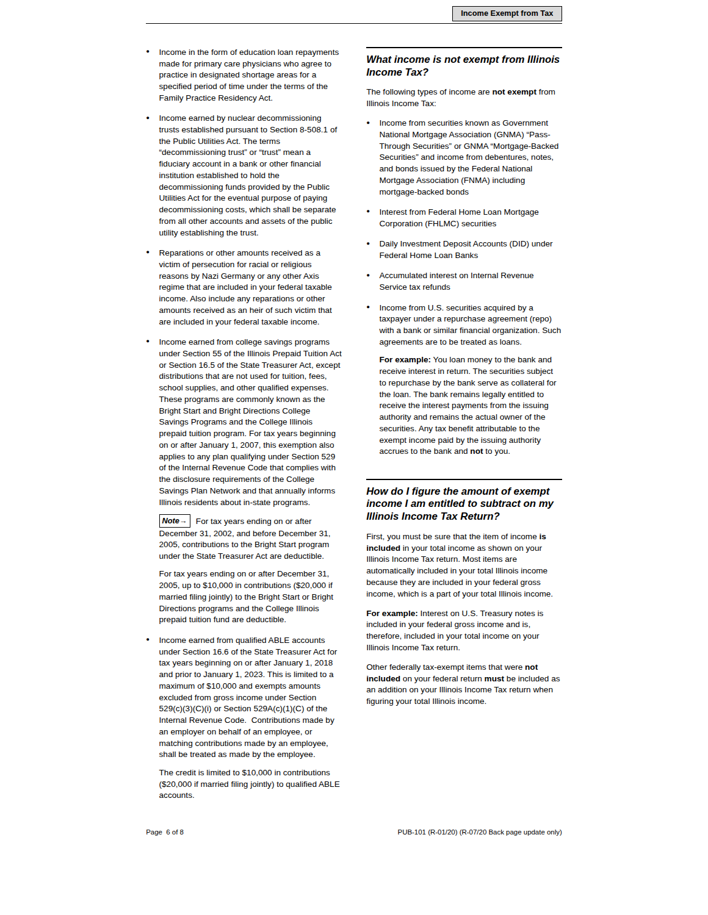Income Exempt from Tax
Income in the form of education loan repayments made for primary care physicians who agree to practice in designated shortage areas for a specified period of time under the terms of the Family Practice Residency Act.
Income earned by nuclear decommissioning trusts established pursuant to Section 8-508.1 of the Public Utilities Act. The terms “decommissioning trust” or “trust” mean a fiduciary account in a bank or other financial institution established to hold the decommissioning funds provided by the Public Utilities Act for the eventual purpose of paying decommissioning costs, which shall be separate from all other accounts and assets of the public utility establishing the trust.
Reparations or other amounts received as a victim of persecution for racial or religious reasons by Nazi Germany or any other Axis regime that are included in your federal taxable income. Also include any reparations or other amounts received as an heir of such victim that are included in your federal taxable income.
Income earned from college savings programs under Section 55 of the Illinois Prepaid Tuition Act or Section 16.5 of the State Treasurer Act, except distributions that are not used for tuition, fees, school supplies, and other qualified expenses. These programs are commonly known as the Bright Start and Bright Directions College Savings Programs and the College Illinois prepaid tuition program. For tax years beginning on or after January 1, 2007, this exemption also applies to any plan qualifying under Section 529 of the Internal Revenue Code that complies with the disclosure requirements of the College Savings Plan Network and that annually informs Illinois residents about in-state programs.
Note→ For tax years ending on or after December 31, 2002, and before December 31, 2005, contributions to the Bright Start program under the State Treasurer Act are deductible.
For tax years ending on or after December 31, 2005, up to $10,000 in contributions ($20,000 if married filing jointly) to the Bright Start or Bright Directions programs and the College Illinois prepaid tuition fund are deductible.
Income earned from qualified ABLE accounts under Section 16.6 of the State Treasurer Act for tax years beginning on or after January 1, 2018 and prior to January 1, 2023. This is limited to a maximum of $10,000 and exempts amounts excluded from gross income under Section 529(c)(3)(C)(i) or Section 529A(c)(1)(C) of the Internal Revenue Code. Contributions made by an employer on behalf of an employee, or matching contributions made by an employee, shall be treated as made by the employee.
The credit is limited to $10,000 in contributions ($20,000 if married filing jointly) to qualified ABLE accounts.
What income is not exempt from Illinois Income Tax?
The following types of income are not exempt from Illinois Income Tax:
Income from securities known as Government National Mortgage Association (GNMA) “Pass-Through Securities” or GNMA “Mortgage-Backed Securities” and income from debentures, notes, and bonds issued by the Federal National Mortgage Association (FNMA) including mortgage-backed bonds
Interest from Federal Home Loan Mortgage Corporation (FHLMC) securities
Daily Investment Deposit Accounts (DID) under Federal Home Loan Banks
Accumulated interest on Internal Revenue Service tax refunds
Income from U.S. securities acquired by a taxpayer under a repurchase agreement (repo) with a bank or similar financial organization. Such agreements are to be treated as loans.
For example: You loan money to the bank and receive interest in return. The securities subject to repurchase by the bank serve as collateral for the loan. The bank remains legally entitled to receive the interest payments from the issuing authority and remains the actual owner of the securities. Any tax benefit attributable to the exempt income paid by the issuing authority accrues to the bank and not to you.
How do I figure the amount of exempt income I am entitled to subtract on my Illinois Income Tax Return?
First, you must be sure that the item of income is included in your total income as shown on your Illinois Income Tax return. Most items are automatically included in your total Illinois income because they are included in your federal gross income, which is a part of your total Illinois income.
For example: Interest on U.S. Treasury notes is included in your federal gross income and is, therefore, included in your total income on your Illinois Income Tax return.
Other federally tax-exempt items that were not included on your federal return must be included as an addition on your Illinois Income Tax return when figuring your total Illinois income.
Page 6 of 8
PUB-101 (R-01/20) (R-07/20 Back page update only)